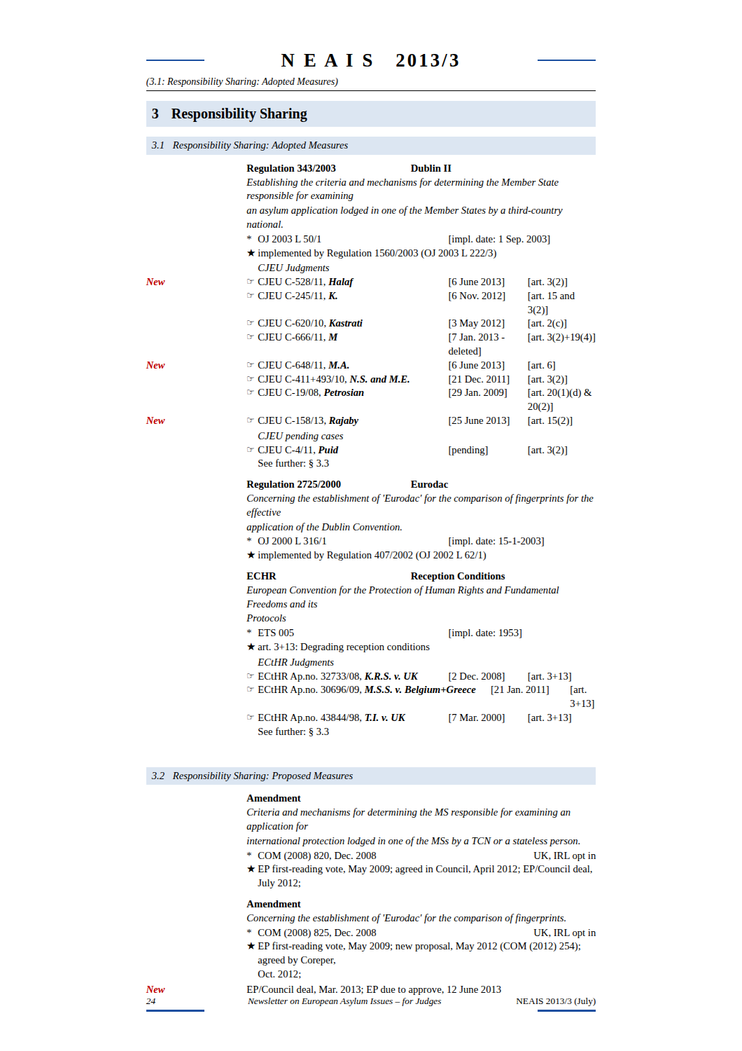N E A I S 2013/3
(3.1: Responsibility Sharing: Adopted Measures)
3 Responsibility Sharing
3.1 Responsibility Sharing: Adopted Measures
Regulation 343/2003 Dublin II
Establishing the criteria and mechanisms for determining the Member State responsible for examining
an asylum application lodged in one of the Member States by a third-country national.
*
OJ 2003 L 50/1
[impl. date: 1 Sep. 2003]
★
implemented by Regulation 1560/2003 (OJ 2003 L 222/3)
CJEU Judgments
New
☞
CJEU C-528/11, Halaf
[6 June 2013]
[art. 3(2)]
☞
CJEU C-245/11, K.
[6 Nov. 2012]
[art. 15 and 3(2)]
☞
CJEU C-620/10, Kastrati
[3 May 2012]
[art. 2(c)]
☞
CJEU C-666/11, M
[7 Jan. 2013 - deleted]
[art. 3(2)+19(4)]
New
☞
CJEU C-648/11, M.A.
[6 June 2013]
[art. 6]
☞
CJEU C-411+493/10, N.S. and M.E.
[21 Dec. 2011]
[art. 3(2)]
☞
CJEU C-19/08, Petrosian
[29 Jan. 2009]
[art. 20(1)(d) & 20(2)]
New
☞
CJEU C-158/13, Rajaby
[25 June 2013]
[art. 15(2)]
CJEU pending cases
☞
CJEU C-4/11, Puid
[pending]
[art. 3(2)]
See further: § 3.3
Regulation 2725/2000 Eurodac
Concerning the establishment of 'Eurodac' for the comparison of fingerprints for the effective
application of the Dublin Convention.
*
OJ 2000 L 316/1
[impl. date: 15-1-2003]
★
implemented by Regulation 407/2002 (OJ 2002 L 62/1)
ECHR Reception Conditions
European Convention for the Protection of Human Rights and Fundamental Freedoms and its
Protocols
*
ETS 005
[impl. date: 1953]
★
art. 3+13: Degrading reception conditions
ECtHR Judgments
☞
ECtHR Ap.no. 32733/08, K.R.S. v. UK
[2 Dec. 2008]
[art. 3+13]
☞
ECtHR Ap.no. 30696/09, M.S.S. v. Belgium+Greece
[21 Jan. 2011]
[art. 3+13]
☞
ECtHR Ap.no. 43844/98, T.I. v. UK
[7 Mar. 2000]
[art. 3+13]
See further: § 3.3
3.2 Responsibility Sharing: Proposed Measures
Amendment
Criteria and mechanisms for determining the MS responsible for examining an application for
international protection lodged in one of the MSs by a TCN or a stateless person.
*
COM (2008) 820, Dec. 2008
UK, IRL opt in
★
EP first-reading vote, May 2009; agreed in Council, April 2012; EP/Council deal, July 2012;
Amendment
Concerning the establishment of 'Eurodac' for the comparison of fingerprints.
*
COM (2008) 825, Dec. 2008
UK, IRL opt in
★
EP first-reading vote, May 2009; new proposal, May 2012 (COM (2012) 254); agreed by Coreper,
Oct. 2012;
New
EP/Council deal, Mar. 2013; EP due to approve, 12 June 2013
24
Newsletter on European Asylum Issues – for Judges
NEAIS 2013/3 (July)